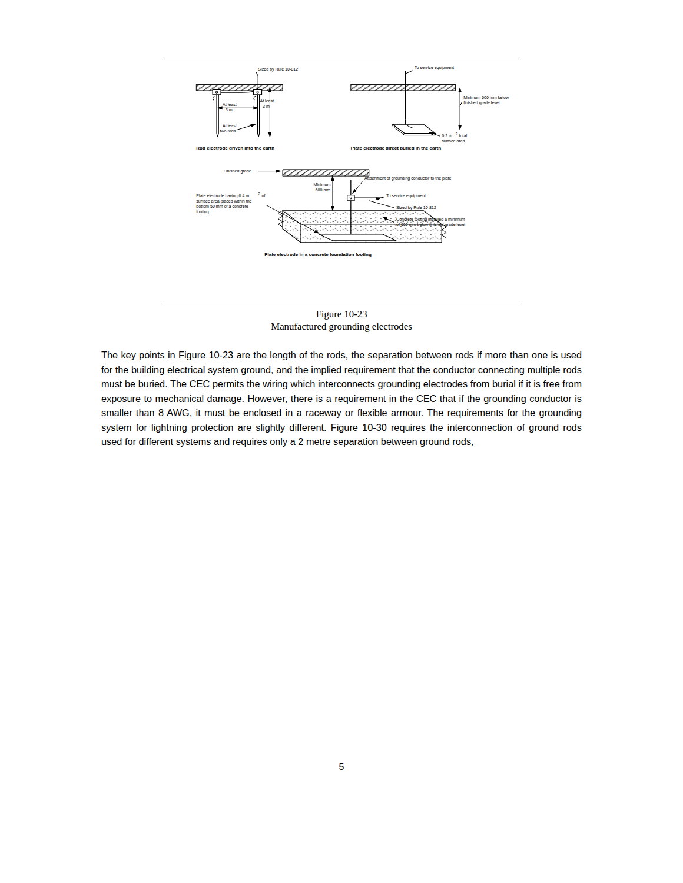Figure 10-23 Manufactured grounding electrodes Three diagrams: rod electrode driven into the earth, plate electrode direct buried in the earth, and plate electrode in a concrete foundation footing. At least 3 m At least 3 m Sized by Rule 10-812 At least two rods Rod electrode driven into the earth To service equipment Minimum 600 mm below finished grade level 0.2 m 2 total surface area Plate electrode direct buried in the earth Finished grade Minimum 600 mm Attachment of grounding conductor to the plate To service equipment Sized by Rule 10-812 Concrete footing installed a minimum of 600 mm below finished grade level Plate electrode having 0.4 m 2 of surface area placed within the bottom 50 mm of a concrete footing Plate electrode in a concrete foundation footing
Figure 10-23 Manufactured grounding electrodes
The key points in Figure 10-23 are the length of the rods, the separation between rods if more than one is used for the building electrical system ground, and the implied requirement that the conductor connecting multiple rods must be buried. The CEC permits the wiring which interconnects grounding electrodes from burial if it is free from exposure to mechanical damage. However, there is a requirement in the CEC that if the grounding conductor is smaller than 8 AWG, it must be enclosed in a raceway or flexible armour. The requirements for the grounding system for lightning protection are slightly different. Figure 10-30 requires the interconnection of ground rods used for different systems and requires only a 2 metre separation between ground rods,
5